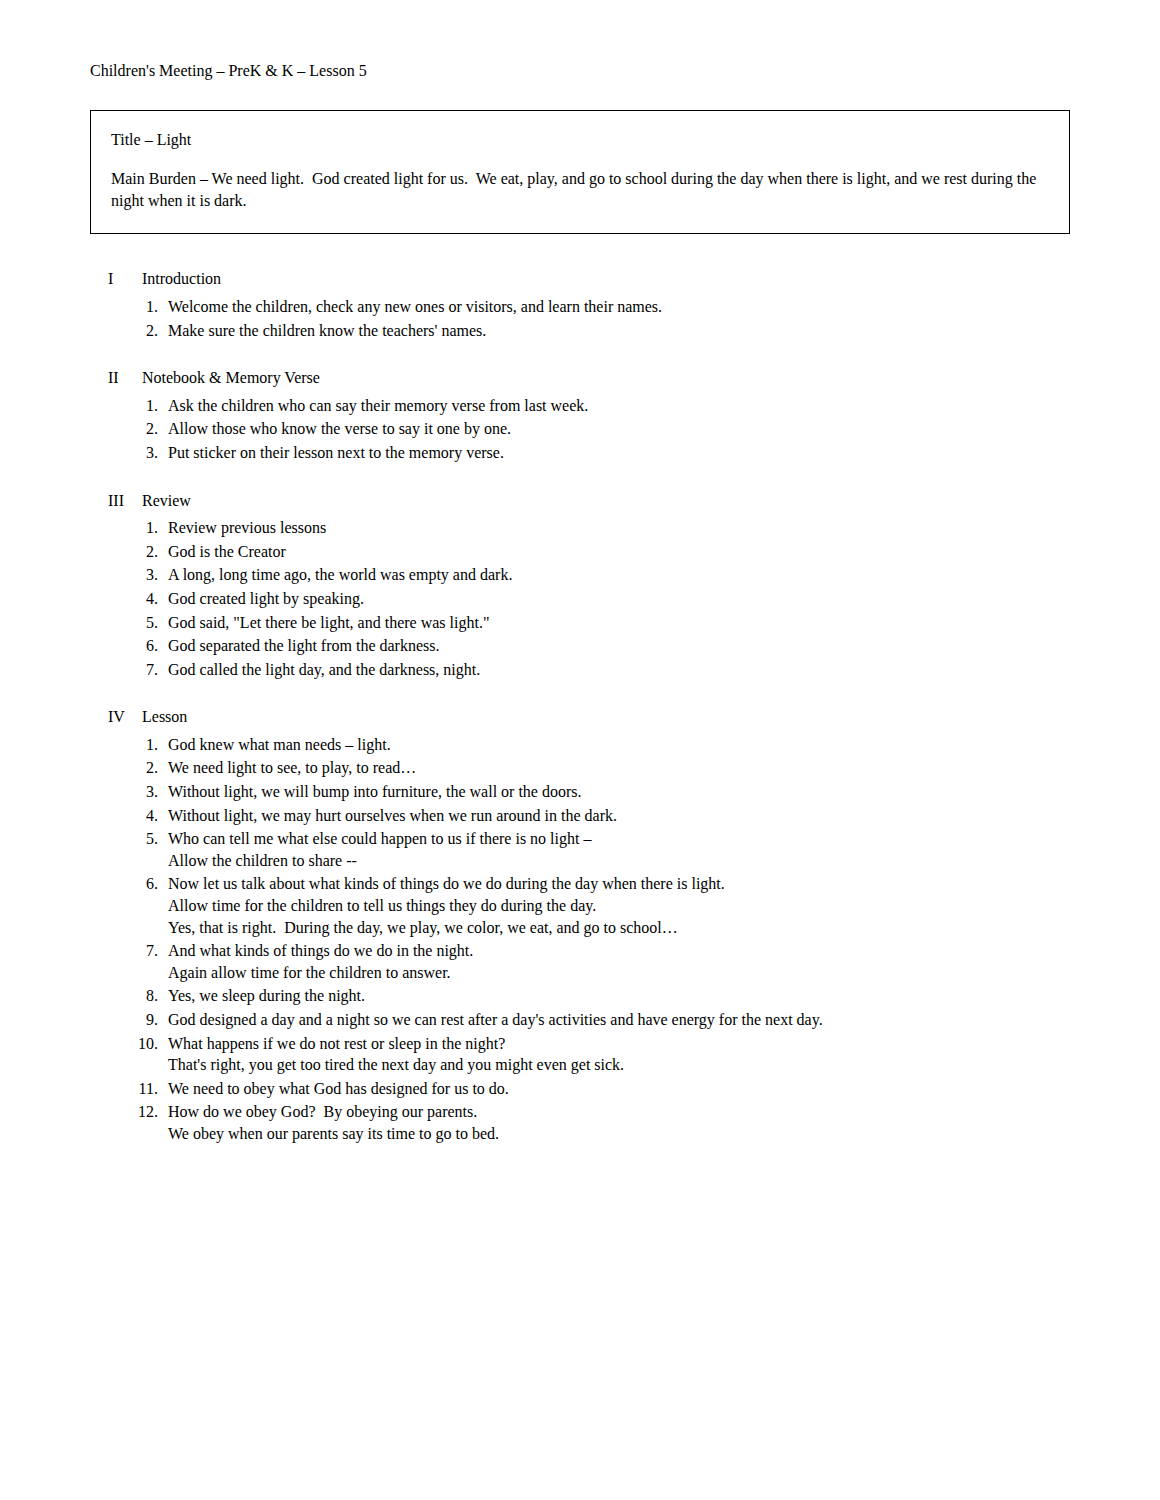Children's Meeting – PreK & K – Lesson 5
Title – Light
Main Burden – We need light. God created light for us. We eat, play, and go to school during the day when there is light, and we rest during the night when it is dark.
IIntroduction
Welcome the children, check any new ones or visitors, and learn their names.
Make sure the children know the teachers' names.
IINotebook & Memory Verse
Ask the children who can say their memory verse from last week.
Allow those who know the verse to say it one by one.
Put sticker on their lesson next to the memory verse.
IIIReview
Review previous lessons
God is the Creator
A long, long time ago, the world was empty and dark.
God created light by speaking.
God said, "Let there be light, and there was light."
God separated the light from the darkness.
God called the light day, and the darkness, night.
IVLesson
God knew what man needs – light.
We need light to see, to play, to read…
Without light, we will bump into furniture, the wall or the doors.
Without light, we may hurt ourselves when we run around in the dark.
Who can tell me what else could happen to us if there is no light – Allow the children to share --
Now let us talk about what kinds of things do we do during the day when there is light. Allow time for the children to tell us things they do during the day. Yes, that is right. During the day, we play, we color, we eat, and go to school…
And what kinds of things do we do in the night. Again allow time for the children to answer.
Yes, we sleep during the night.
God designed a day and a night so we can rest after a day's activities and have energy for the next day.
What happens if we do not rest or sleep in the night? That's right, you get too tired the next day and you might even get sick.
We need to obey what God has designed for us to do.
How do we obey God? By obeying our parents. We obey when our parents say its time to go to bed.